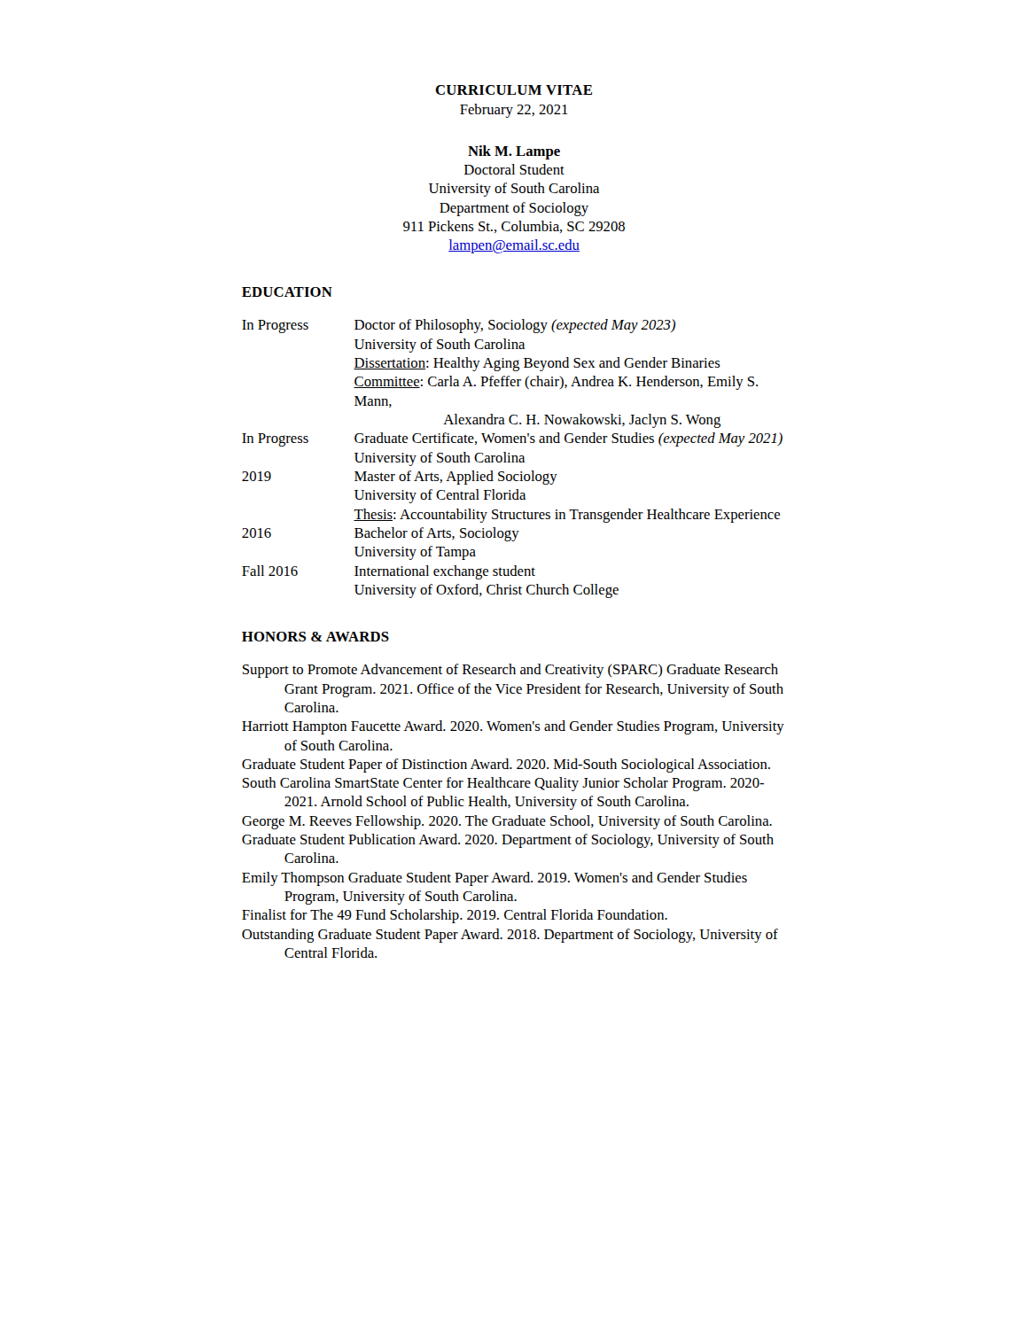CURRICULUM VITAE
February 22, 2021
Nik M. Lampe
Doctoral Student
University of South Carolina
Department of Sociology
911 Pickens St., Columbia, SC 29208
lampen@email.sc.edu
EDUCATION
| In Progress | Doctor of Philosophy, Sociology (expected May 2023) University of South Carolina Dissertation : Healthy Aging Beyond Sex and Gender Binaries Committee : Carla A. Pfeffer (chair), Andrea K. Henderson, Emily S. Mann, Alexandra C. H. Nowakowski, Jaclyn S. Wong |
| In Progress | Graduate Certificate, Women's and Gender Studies (expected May 2021) University of South Carolina |
| 2019 | Master of Arts, Applied Sociology University of Central Florida Thesis : Accountability Structures in Transgender Healthcare Experience |
| 2016 | Bachelor of Arts, Sociology University of Tampa |
| Fall 2016 | International exchange student University of Oxford, Christ Church College |
HONORS & AWARDS
Support to Promote Advancement of Research and Creativity (SPARC) Graduate Research Grant Program. 2021. Office of the Vice President for Research, University of South Carolina.
Harriott Hampton Faucette Award. 2020. Women's and Gender Studies Program, University of South Carolina.
Graduate Student Paper of Distinction Award. 2020. Mid-South Sociological Association.
South Carolina SmartState Center for Healthcare Quality Junior Scholar Program. 2020- 2021. Arnold School of Public Health, University of South Carolina.
George M. Reeves Fellowship. 2020. The Graduate School, University of South Carolina.
Graduate Student Publication Award. 2020. Department of Sociology, University of South Carolina.
Emily Thompson Graduate Student Paper Award. 2019. Women's and Gender Studies Program, University of South Carolina.
Finalist for The 49 Fund Scholarship. 2019. Central Florida Foundation.
Outstanding Graduate Student Paper Award. 2018. Department of Sociology, University of Central Florida.